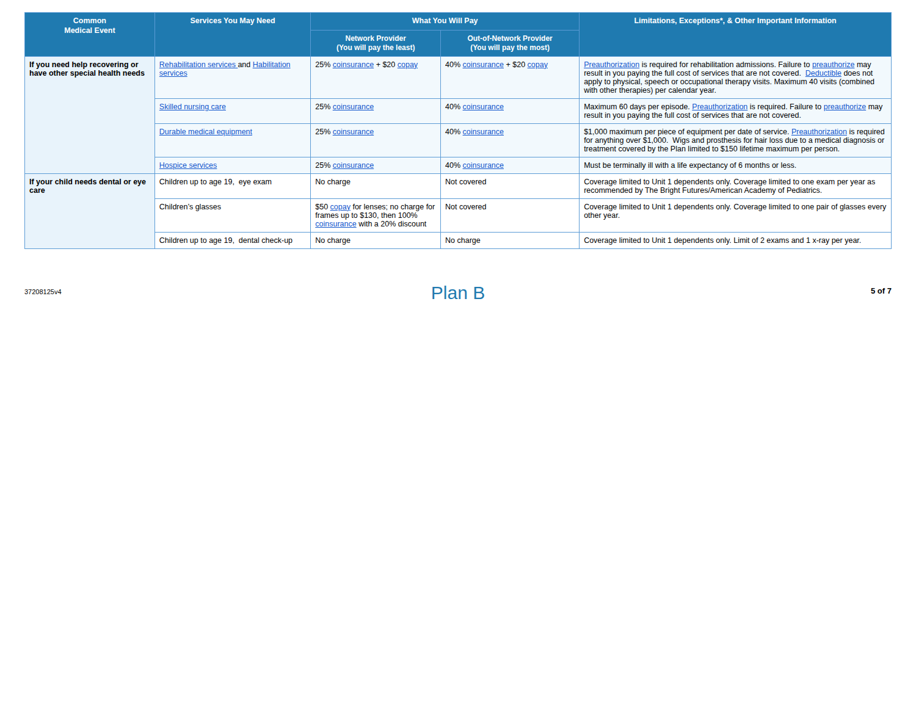| Common Medical Event | Services You May Need | What You Will Pay | Limitations, Exceptions*, & Other Important Information |
| --- | --- | --- | --- |
| Network Provider (You will pay the least) | Out-of-Network Provider (You will pay the most) |
| If you need help recovering or have other special health needs | Rehabilitation services and Habilitation services | 25% coinsurance + $20 copay | 40% coinsurance + $20 copay | Preauthorization is required for rehabilitation admissions. Failure to preauthorize may result in you paying the full cost of services that are not covered. Deductible does not apply to physical, speech or occupational therapy visits. Maximum 40 visits (combined with other therapies) per calendar year. |
| Skilled nursing care | 25% coinsurance | 40% coinsurance | Maximum 60 days per episode. Preauthorization is required. Failure to preauthorize may result in you paying the full cost of services that are not covered. |
| Durable medical equipment | 25% coinsurance | 40% coinsurance | $1,000 maximum per piece of equipment per date of service. Preauthorization is required for anything over $1,000. Wigs and prosthesis for hair loss due to a medical diagnosis or treatment covered by the Plan limited to $150 lifetime maximum per person. |
| Hospice services | 25% coinsurance | 40% coinsurance | Must be terminally ill with a life expectancy of 6 months or less. |
| If your child needs dental or eye care | Children up to age 19, eye exam | No charge | Not covered | Coverage limited to Unit 1 dependents only. Coverage limited to one exam per year as recommended by The Bright Futures/American Academy of Pediatrics. |
| Children’s glasses | $50 copay for lenses; no charge for frames up to $130, then 100% coinsurance with a 20% discount | Not covered | Coverage limited to Unit 1 dependents only. Coverage limited to one pair of glasses every other year. |
| Children up to age 19, dental check-up | No charge | No charge | Coverage limited to Unit 1 dependents only. Limit of 2 exams and 1 x-ray per year. |
Plan B
37208125v4
5 of 7